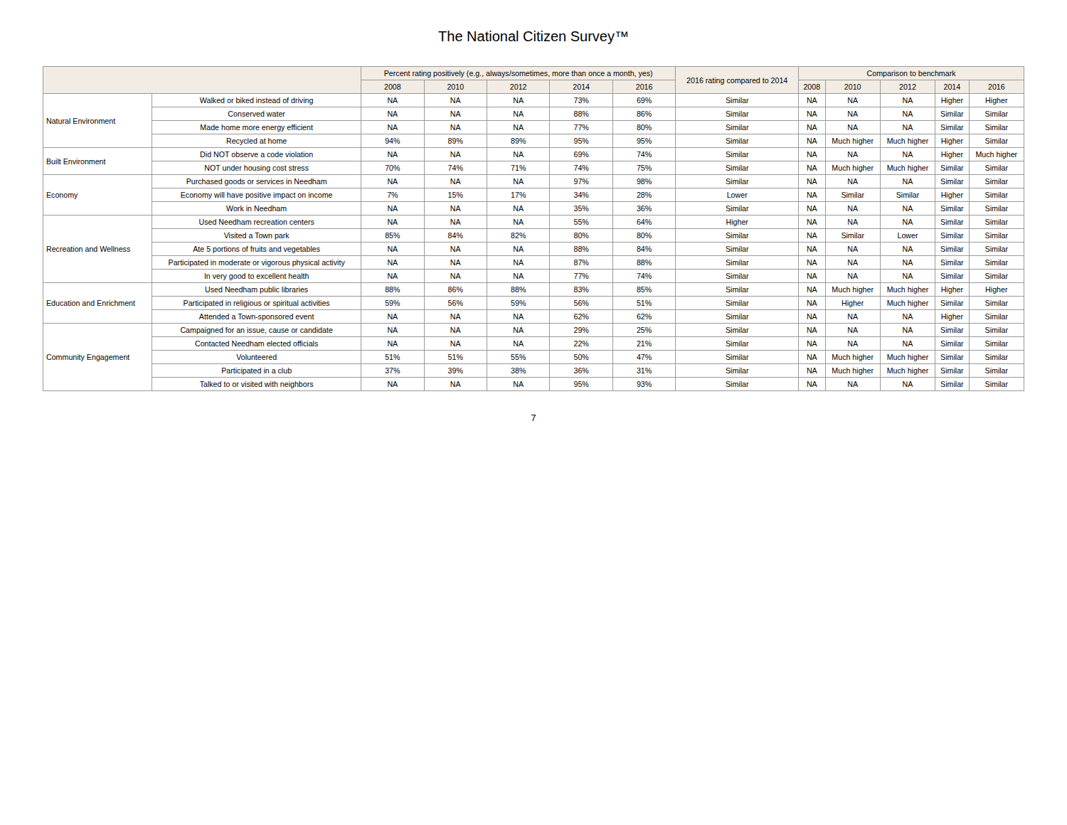The National Citizen Survey™
| | Percent rating positively (e.g., always/sometimes, more than once a month, yes) | 2016 rating compared to 2014 | Comparison to benchmark |
| --- | --- | --- | --- |
| 2008 | 2010 | 2012 | 2014 | 2016 | 2008 | 2010 | 2012 | 2014 | 2016 |
| Natural Environment | Walked or biked instead of driving | NA | NA | NA | 73% | 69% | Similar | NA | NA | NA | Higher | Higher |
| Conserved water | NA | NA | NA | 88% | 86% | Similar | NA | NA | NA | Similar | Similar |
| Made home more energy efficient | NA | NA | NA | 77% | 80% | Similar | NA | NA | NA | Similar | Similar |
| Recycled at home | 94% | 89% | 89% | 95% | 95% | Similar | NA | Much higher | Much higher | Higher | Similar |
| Built Environment | Did NOT observe a code violation | NA | NA | NA | 69% | 74% | Similar | NA | NA | NA | Higher | Much higher |
| NOT under housing cost stress | 70% | 74% | 71% | 74% | 75% | Similar | NA | Much higher | Much higher | Similar | Similar |
| Economy | Purchased goods or services in Needham | NA | NA | NA | 97% | 98% | Similar | NA | NA | NA | Similar | Similar |
| Economy will have positive impact on income | 7% | 15% | 17% | 34% | 28% | Lower | NA | Similar | Similar | Higher | Similar |
| Work in Needham | NA | NA | NA | 35% | 36% | Similar | NA | NA | NA | Similar | Similar |
| Recreation and Wellness | Used Needham recreation centers | NA | NA | NA | 55% | 64% | Higher | NA | NA | NA | Similar | Similar |
| Visited a Town park | 85% | 84% | 82% | 80% | 80% | Similar | NA | Similar | Lower | Similar | Similar |
| Ate 5 portions of fruits and vegetables | NA | NA | NA | 88% | 84% | Similar | NA | NA | NA | Similar | Similar |
| Participated in moderate or vigorous physical activity | NA | NA | NA | 87% | 88% | Similar | NA | NA | NA | Similar | Similar |
| In very good to excellent health | NA | NA | NA | 77% | 74% | Similar | NA | NA | NA | Similar | Similar |
| Education and Enrichment | Used Needham public libraries | 88% | 86% | 88% | 83% | 85% | Similar | NA | Much higher | Much higher | Higher | Higher |
| Participated in religious or spiritual activities | 59% | 56% | 59% | 56% | 51% | Similar | NA | Higher | Much higher | Similar | Similar |
| Attended a Town-sponsored event | NA | NA | NA | 62% | 62% | Similar | NA | NA | NA | Higher | Similar |
| Community Engagement | Campaigned for an issue, cause or candidate | NA | NA | NA | 29% | 25% | Similar | NA | NA | NA | Similar | Similar |
| Contacted Needham elected officials | NA | NA | NA | 22% | 21% | Similar | NA | NA | NA | Similar | Similar |
| Volunteered | 51% | 51% | 55% | 50% | 47% | Similar | NA | Much higher | Much higher | Similar | Similar |
| Participated in a club | 37% | 39% | 38% | 36% | 31% | Similar | NA | Much higher | Much higher | Similar | Similar |
| Talked to or visited with neighbors | NA | NA | NA | 95% | 93% | Similar | NA | NA | NA | Similar | Similar |
7